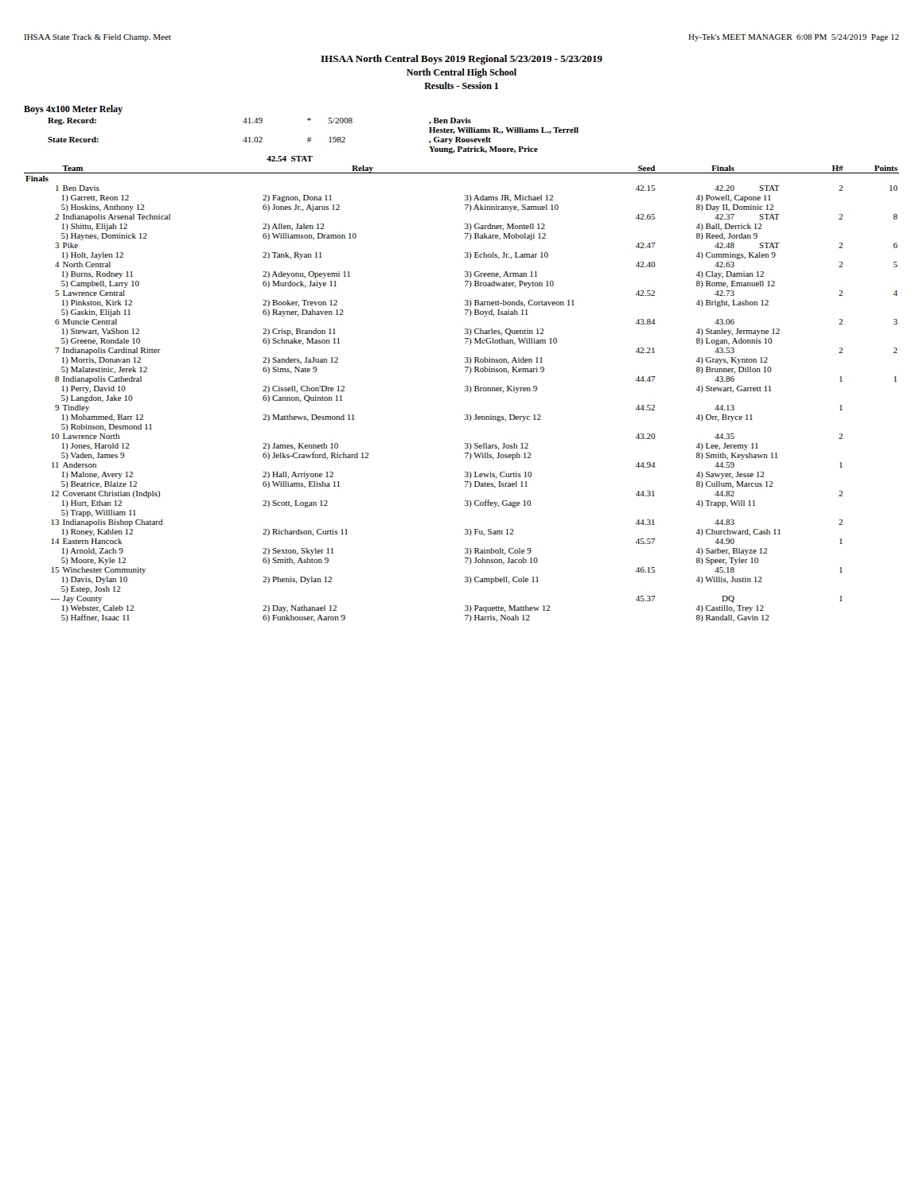IHSAA State Track & Field Champ. Meet
Hy-Tek's MEET MANAGER 6:08 PM 5/24/2019 Page 12
IHSAA North Central Boys 2019 Regional 5/23/2019 - 5/23/2019
North Central High School
Results - Session 1
Boys 4x100 Meter Relay
| Reg. Record: | 41.49 | * | 5/2008 | , Ben Davis |
| | | | | Hester, Williams R., Williams L., Terrell |
| State Record: | 41.02 | # | 1982 | , Gary Roosevelt |
| | | | | Young, Patrick, Moore, Price |
| | 42.54 STAT |
| | Team | Relay | Seed | Finals | | H# | Points |
| Finals |
| 1 | Ben Davis | | 42.15 | 42.20 | STAT | 2 | 10 |
| | / 1) Garrett, Reon 12 / 2) Fagnon, Dona 11 / 3) Adams JR, Michael 12 / 4) Powell, Capone 11 / / 5) Hoskins, Anthony 12 / 6) Jones Jr., Ajarus 12 / 7) Akinniranye, Samuel 10 / 8) Day II, Dominic 12 / |
| 2 | Indianapolis Arsenal Technical | | 42.65 | 42.37 | STAT | 2 | 8 |
| | / 1) Shittu, Elijah 12 / 2) Allen, Jalen 12 / 3) Gardner, Montell 12 / 4) Ball, Derrick 12 / / 5) Haynes, Dominick 12 / 6) Williamson, Dramon 10 / 7) Bakare, Mobolaji 12 / 8) Reed, Jordan 9 / |
| 3 | Pike | | 42.47 | 42.48 | STAT | 2 | 6 |
| | / 1) Holt, Jaylen 12 / 2) Tank, Ryan 11 / 3) Echols, Jr., Lamar 10 / 4) Cummings, Kalen 9 / |
| 4 | North Central | | 42.40 | 42.63 | | 2 | 5 |
| | / 1) Burns, Rodney 11 / 2) Adeyonu, Opeyemi 11 / 3) Greene, Arman 11 / 4) Clay, Damian 12 / / 5) Campbell, Larry 10 / 6) Murdock, Jaiye 11 / 7) Broadwater, Peyton 10 / 8) Rome, Emanuell 12 / |
| 5 | Lawrence Central | | 42.52 | 42.73 | | 2 | 4 |
| | / 1) Pinkston, Kirk 12 / 2) Booker, Trevon 12 / 3) Barnett-bonds, Cortaveon 11 / 4) Bright, Lashon 12 / / 5) Gaskin, Elijah 11 / 6) Rayner, Dahaven 12 / 7) Boyd, Isaiah 11 / / |
| 6 | Muncie Central | | 43.84 | 43.06 | | 2 | 3 |
| | / 1) Stewart, VaShon 12 / 2) Crisp, Brandon 11 / 3) Charles, Quentin 12 / 4) Stanley, Jermayne 12 / / 5) Greene, Rondale 10 / 6) Schnake, Mason 11 / 7) McGlothan, William 10 / 8) Logan, Adonnis 10 / |
| 7 | Indianapolis Cardinal Ritter | | 42.21 | 43.53 | | 2 | 2 |
| | / 1) Morris, Donavan 12 / 2) Sanders, JaJuan 12 / 3) Robinson, Aiden 11 / 4) Grays, Kynton 12 / / 5) Malatestinic, Jerek 12 / 6) Sims, Nate 9 / 7) Robinson, Kemari 9 / 8) Brunner, Dillon 10 / |
| 8 | Indianapolis Cathedral | | 44.47 | 43.86 | | 1 | 1 |
| | / 1) Perry, David 10 / 2) Cissell, Chon'Dre 12 / 3) Bronner, Kiyren 9 / 4) Stewart, Garrett 11 / / 5) Langdon, Jake 10 / 6) Cannon, Quinton 11 / / / |
| 9 | Tindley | | 44.52 | 44.13 | | 1 | |
| | / 1) Mohammed, Barr 12 / 2) Matthews, Desmond 11 / 3) Jennings, Deryc 12 / 4) Orr, Bryce 11 / / 5) Robinson, Desmond 11 / / / / |
| 10 | Lawrence North | | 43.20 | 44.35 | | 2 | |
| | / 1) Jones, Harold 12 / 2) James, Kenneth 10 / 3) Sellars, Josh 12 / 4) Lee, Jeremy 11 / / 5) Vaden, James 9 / 6) Jelks-Crawford, Richard 12 / 7) Wills, Joseph 12 / 8) Smith, Keyshawn 11 / |
| 11 | Anderson | | 44.94 | 44.59 | | 1 | |
| | / 1) Malone, Avery 12 / 2) Hall, Arriyone 12 / 3) Lewis, Curtis 10 / 4) Sawyer, Jesse 12 / / 5) Beatrice, Blaize 12 / 6) Williams, Elisha 11 / 7) Dates, Israel 11 / 8) Cullum, Marcus 12 / |
| 12 | Covenant Christian (Indpls) | | 44.31 | 44.82 | | 2 | |
| | / 1) Hurt, Ethan 12 / 2) Scott, Logan 12 / 3) Coffey, Gage 10 / 4) Trapp, Will 11 / / 5) Trapp, Willliam 11 / / / / |
| 13 | Indianapolis Bishop Chatard | | 44.31 | 44.83 | | 2 | |
| | / 1) Roney, Kahlen 12 / 2) Richardson, Curtis 11 / 3) Fu, Sam 12 / 4) Churchward, Cash 11 / |
| 14 | Eastern Hancock | | 45.57 | 44.90 | | 1 | |
| | / 1) Arnold, Zach 9 / 2) Sexton, Skyler 11 / 3) Rainbolt, Cole 9 / 4) Sarber, Blayze 12 / / 5) Moore, Kyle 12 / 6) Smith, Ashton 9 / 7) Johnson, Jacob 10 / 8) Speer, Tyler 10 / |
| 15 | Winchester Community | | 46.15 | 45.18 | | 1 | |
| | / 1) Davis, Dylan 10 / 2) Phenis, Dylan 12 / 3) Campbell, Cole 11 / 4) Willis, Justin 12 / / 5) Estep, Josh 12 / / / / |
| --- | Jay County | | 45.37 | DQ | | 1 | |
| | / 1) Webster, Caleb 12 / 2) Day, Nathanael 12 / 3) Paquette, Matthew 12 / 4) Castillo, Trey 12 / / 5) Haffner, Isaac 11 / 6) Funkhouser, Aaron 9 / 7) Harris, Noah 12 / 8) Randall, Gavin 12 / |